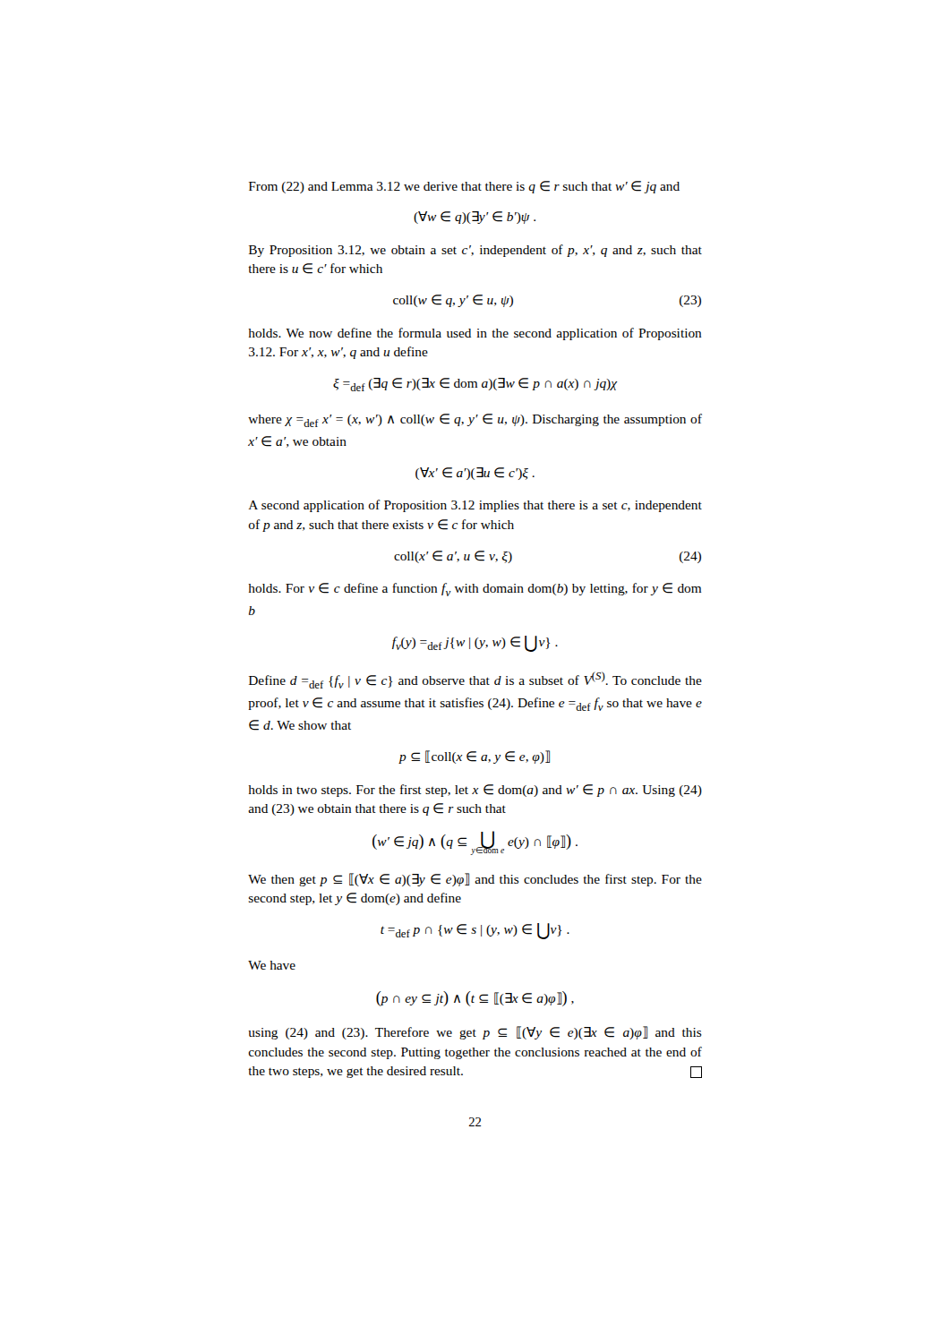From (22) and Lemma 3.12 we derive that there is q ∈ r such that w′ ∈ jq and
(∀w ∈ q)(∃y′ ∈ b′)ψ .
By Proposition 3.12, we obtain a set c′, independent of p, x′, q and z, such that there is u ∈ c′ for which
coll(w ∈ q, y′ ∈ u, ψ)
(23)
holds. We now define the formula used in the second application of Proposition 3.12. For x′, x, w′, q and u define
ξ =def (∃q ∈ r)(∃x ∈ dom a)(∃w ∈ p ∩ a(x) ∩ jq)χ
where χ =def x′ = (x, w′) ∧ coll(w ∈ q, y′ ∈ u, ψ). Discharging the assumption of x′ ∈ a′, we obtain
(∀x′ ∈ a′)(∃u ∈ c′)ξ .
A second application of Proposition 3.12 implies that there is a set c, independent of p and z, such that there exists v ∈ c for which
coll(x′ ∈ a′, u ∈ v, ξ)
(24)
holds. For v ∈ c define a function fv with domain dom(b) by letting, for y ∈ dom b
fv(y) =def j{w | (y, w) ∈ ⋃v} .
Define d =def {fv | v ∈ c} and observe that d is a subset of V(S). To conclude the proof, let v ∈ c and assume that it satisfies (24). Define e =def fv so that we have e ∈ d. We show that
p ⊆ coll(x ∈ a, y ∈ e, φ)
holds in two steps. For the first step, let x ∈ dom(a) and w′ ∈ p ∩ ax. Using (24) and (23) we obtain that there is q ∈ r such that
(w′ ∈ jq) ∧ (q ⊆ ⋃y∈dom e e(y) ∩ φ ) .
We then get p ⊆ (∀x ∈ a)(∃y ∈ e)φ and this concludes the first step. For the second step, let y ∈ dom(e) and define
t =def p ∩ {w ∈ s | (y, w) ∈ ⋃v} .
We have
(p ∩ ey ⊆ jt) ∧ (t ⊆ (∃x ∈ a)φ ) ,
using (24) and (23). Therefore we get p ⊆ (∀y ∈ e)(∃x ∈ a)φ and this concludes the second step. Putting together the conclusions reached at the end of the two steps, we get the desired result.
22